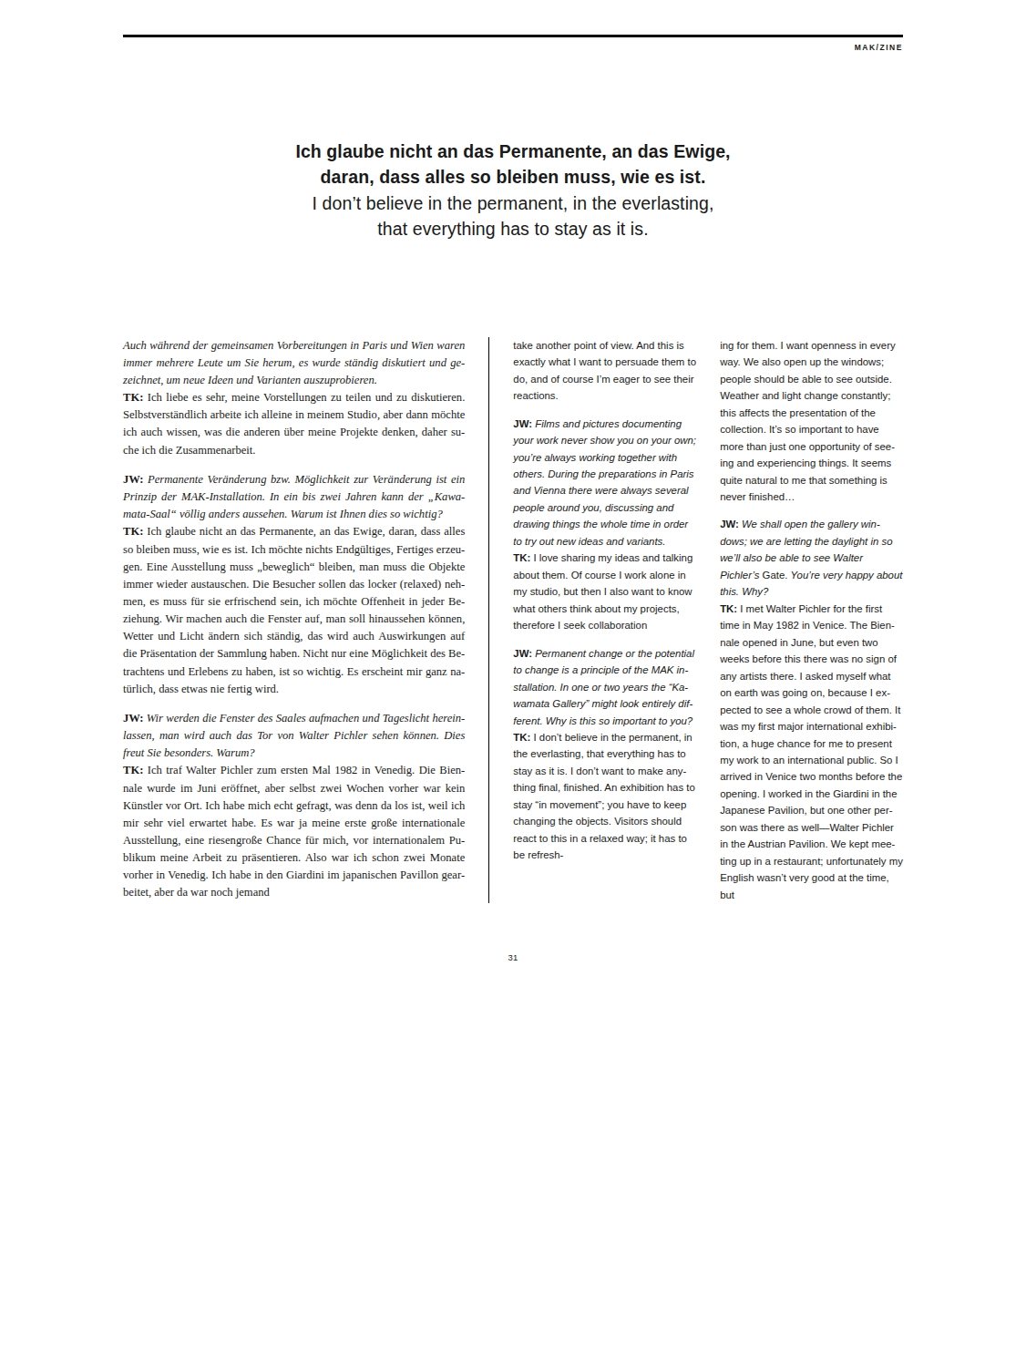MAK/ZINE
Ich glaube nicht an das Permanente, an das Ewige,
daran, dass alles so bleiben muss, wie es ist. I don’t believe in the permanent, in the everlasting,
that everything has to stay as it is.
Auch während der gemeinsamen Vorbereitungen in Paris und Wien waren immer mehrere Leute um Sie herum, es wurde ständig diskutiert und gezeichnet, um neue Ideen und Varianten auszuprobieren.
TK: Ich liebe es sehr, meine Vorstellungen zu teilen und zu diskutieren. Selbstverständlich arbeite ich alleine in meinem Studio, aber dann möchte ich auch wissen, was die anderen über meine Projekte denken, daher suche ich die Zusammenarbeit.
JW: Permanente Veränderung bzw. Möglichkeit zur Veränderung ist ein Prinzip der MAK-Installation. In ein bis zwei Jahren kann der „Kawamata-Saal“ völlig anders aussehen. Warum ist Ihnen dies so wichtig?
TK: Ich glaube nicht an das Permanente, an das Ewige, daran, dass alles so bleiben muss, wie es ist. Ich möchte nichts Endgültiges, Fertiges erzeugen. Eine Ausstellung muss „beweglich“ bleiben, man muss die Objekte immer wieder austauschen. Die Besucher sollen das locker (relaxed) nehmen, es muss für sie erfrischend sein, ich möchte Offenheit in jeder Beziehung. Wir machen auch die Fenster auf, man soll hinaussehen können, Wetter und Licht ändern sich ständig, das wird auch Auswirkungen auf die Präsentation der Sammlung haben. Nicht nur eine Möglichkeit des Betrachtens und Erlebens zu haben, ist so wichtig. Es erscheint mir ganz natürlich, dass etwas nie fertig wird.
JW: Wir werden die Fenster des Saales aufmachen und Tageslicht hereinlassen, man wird auch das Tor von Walter Pichler sehen können. Dies freut Sie besonders. Warum?
TK: Ich traf Walter Pichler zum ersten Mal 1982 in Venedig. Die Biennale wurde im Juni eröffnet, aber selbst zwei Wochen vorher war kein Künstler vor Ort. Ich habe mich echt gefragt, was denn da los ist, weil ich mir sehr viel erwartet habe. Es war ja meine erste große internationale Ausstellung, eine riesengroße Chance für mich, vor internationalem Publikum meine Arbeit zu präsentieren. Also war ich schon zwei Monate vorher in Venedig. Ich habe in den Giardini im japanischen Pavillon gearbeitet, aber da war noch jemand
take another point of view. And this is exactly what I want to persuade them to do, and of course I’m eager to see their reactions.
JW: Films and pictures documenting your work never show you on your own; you’re always working together with others. During the preparations in Paris and Vienna there were always several people around you, discussing and drawing things the whole time in order to try out new ideas and variants.
TK: I love sharing my ideas and talking about them. Of course I work alone in my studio, but then I also want to know what others think about my projects, therefore I seek collaboration
JW: Permanent change or the potential to change is a principle of the MAK installation. In one or two years the “Kawamata Gallery” might look entirely different. Why is this so important to you?
TK: I don’t believe in the permanent, in the everlasting, that everything has to stay as it is. I don’t want to make anything final, finished. An exhibition has to stay “in movement”; you have to keep changing the objects. Visitors should react to this in a relaxed way; it has to be refresh-
ing for them. I want openness in every way. We also open up the windows; people should be able to see outside. Weather and light change constantly; this affects the presentation of the collection. It’s so important to have more than just one opportunity of seeing and experiencing things. It seems quite natural to me that something is never finished…
JW: We shall open the gallery windows; we are letting the daylight in so we’ll also be able to see Walter Pichler’s Gate. You’re very happy about this. Why?
TK: I met Walter Pichler for the first time in May 1982 in Venice. The Biennale opened in June, but even two weeks before this there was no sign of any artists there. I asked myself what on earth was going on, because I expected to see a whole crowd of them. It was my first major international exhibition, a huge chance for me to present my work to an international public. So I arrived in Venice two months before the opening. I worked in the Giardini in the Japanese Pavilion, but one other person was there as well—Walter Pichler in the Austrian Pavilion. We kept meeting up in a restaurant; unfortunately my English wasn’t very good at the time, but
31